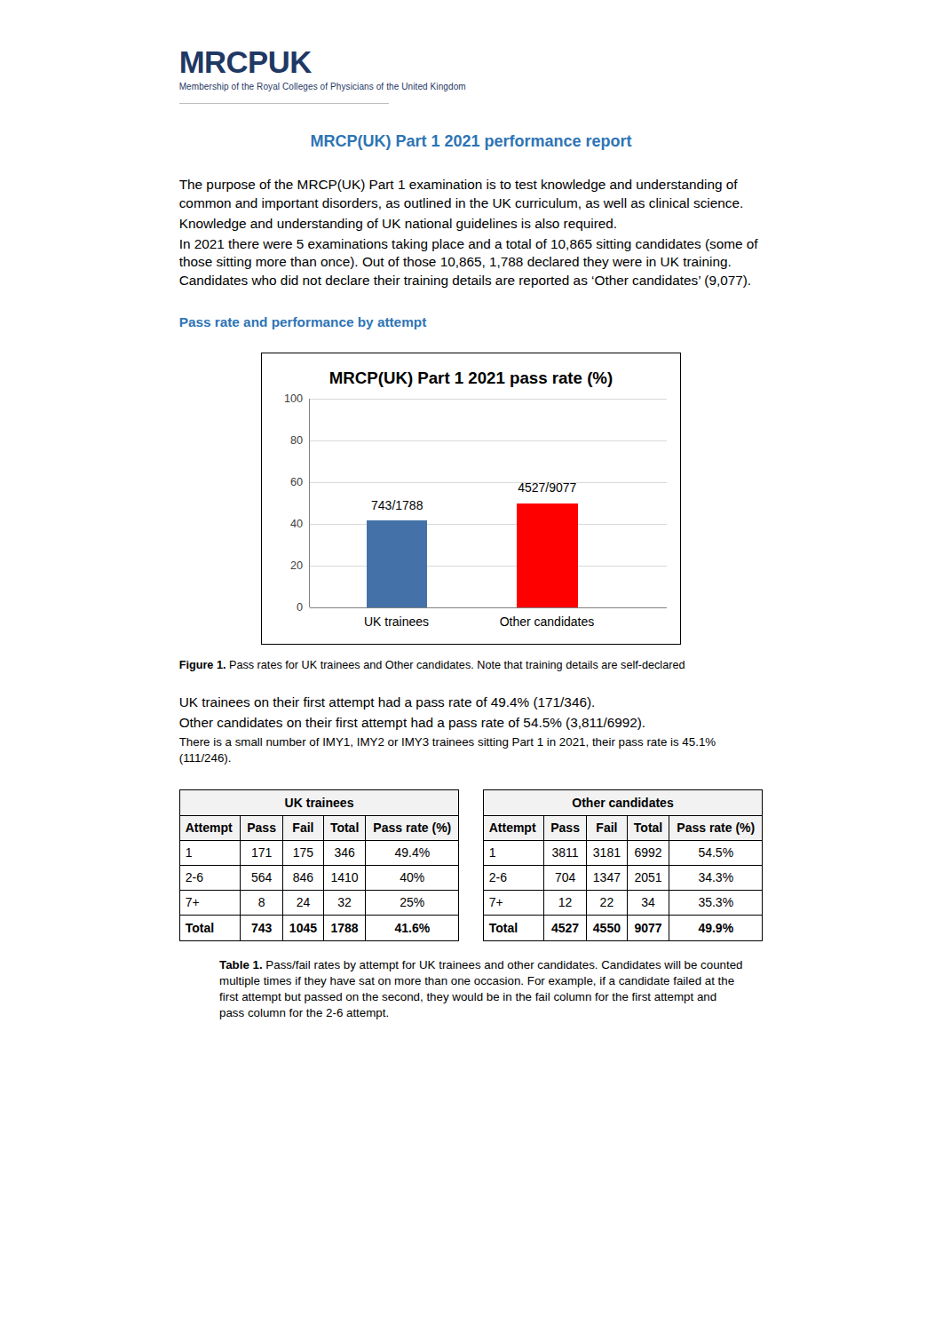MRCPUK
Membership of the Royal Colleges of Physicians of the United Kingdom
MRCP(UK) Part 1 2021 performance report
The purpose of the MRCP(UK) Part 1 examination is to test knowledge and understanding of common and important disorders, as outlined in the UK curriculum, as well as clinical science.
Knowledge and understanding of UK national guidelines is also required.
In 2021 there were 5 examinations taking place and a total of 10,865 sitting candidates (some of those sitting more than once). Out of those 10,865, 1,788 declared they were in UK training. Candidates who did not declare their training details are reported as ‘Other candidates’ (9,077).
Pass rate and performance by attempt
MRCP(UK) Part 1 2021 pass rate (%)
100
80
60
40
20
0
743/1788
4527/9077
UK trainees Other candidates
Figure 1. Pass rates for UK trainees and Other candidates. Note that training details are self-declared
UK trainees on their first attempt had a pass rate of 49.4% (171/346).
Other candidates on their first attempt had a pass rate of 54.5% (3,811/6992).
There is a small number of IMY1, IMY2 or IMY3 trainees sitting Part 1 in 2021, their pass rate is 45.1% (111/246).
| UK trainees |
| --- |
| Attempt | Pass | Fail | Total | Pass rate (%) |
| 1 | 171 | 175 | 346 | 49.4% |
| 2-6 | 564 | 846 | 1410 | 40% |
| 7+ | 8 | 24 | 32 | 25% |
| Total | 743 | 1045 | 1788 | 41.6% |
| Other candidates |
| --- |
| Attempt | Pass | Fail | Total | Pass rate (%) |
| 1 | 3811 | 3181 | 6992 | 54.5% |
| 2-6 | 704 | 1347 | 2051 | 34.3% |
| 7+ | 12 | 22 | 34 | 35.3% |
| Total | 4527 | 4550 | 9077 | 49.9% |
Table 1. Pass/fail rates by attempt for UK trainees and other candidates. Candidates will be counted multiple times if they have sat on more than one occasion. For example, if a candidate failed at the first attempt but passed on the second, they would be in the fail column for the first attempt and pass column for the 2-6 attempt.